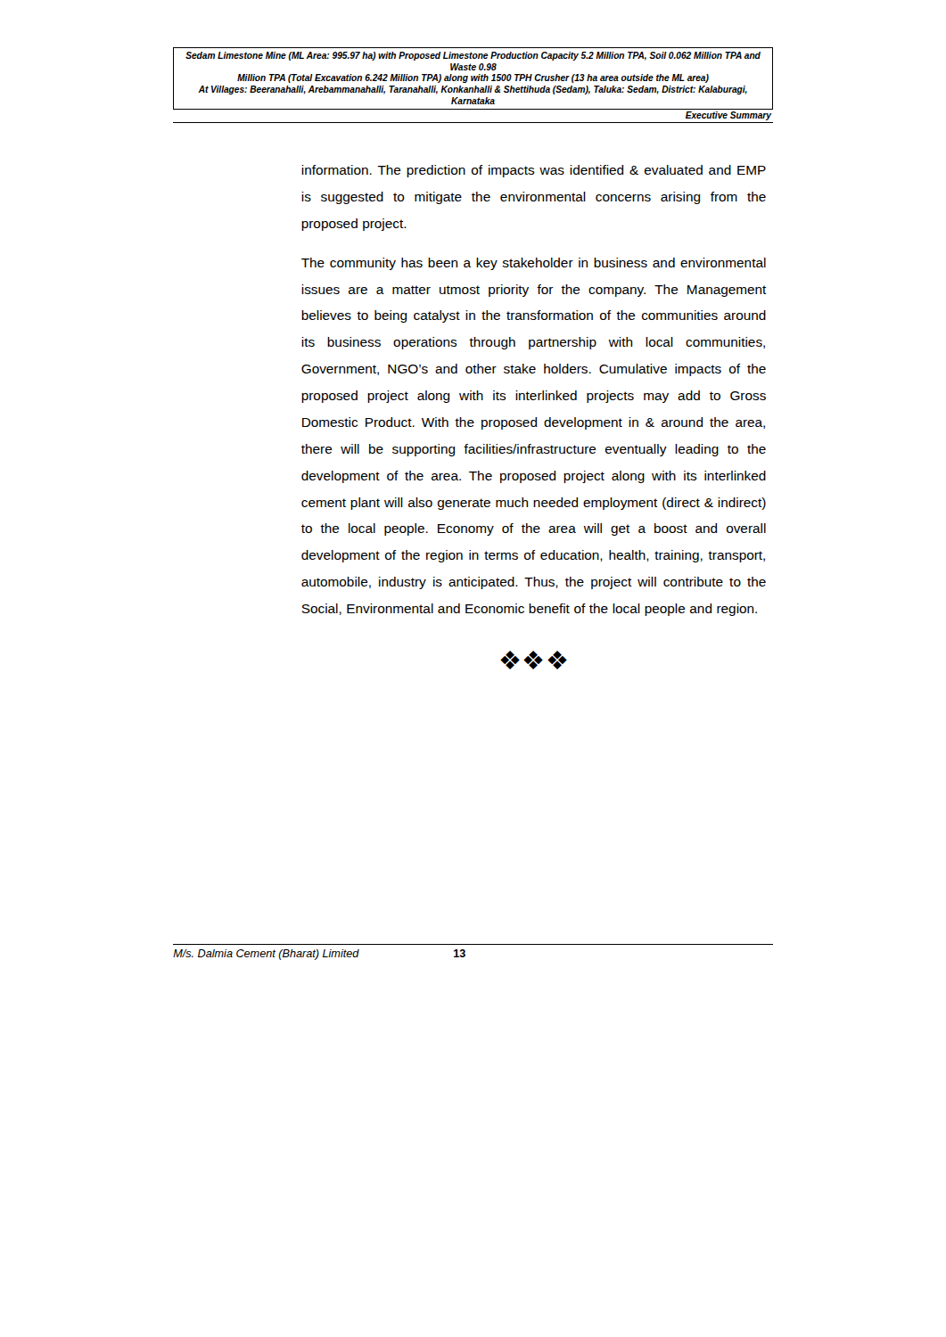Sedam Limestone Mine (ML Area: 995.97 ha) with Proposed Limestone Production Capacity 5.2 Million TPA, Soil 0.062 Million TPA and Waste 0.98 Million TPA (Total Excavation 6.242 Million TPA) along with 1500 TPH Crusher (13 ha area outside the ML area) At Villages: Beeranahalli, Arebammanahalli, Taranahalli, Konkanhalli & Shettihuda (Sedam), Taluka: Sedam, District: Kalaburagi, Karnataka
Executive Summary
information. The prediction of impacts was identified & evaluated and EMP is suggested to mitigate the environmental concerns arising from the proposed project.
The community has been a key stakeholder in business and environmental issues are a matter utmost priority for the company. The Management believes to being catalyst in the transformation of the communities around its business operations through partnership with local communities, Government, NGO’s and other stake holders. Cumulative impacts of the proposed project along with its interlinked projects may add to Gross Domestic Product. With the proposed development in & around the area, there will be supporting facilities/infrastructure eventually leading to the development of the area. The proposed project along with its interlinked cement plant will also generate much needed employment (direct & indirect) to the local people. Economy of the area will get a boost and overall development of the region in terms of education, health, training, transport, automobile, industry is anticipated. Thus, the project will contribute to the Social, Environmental and Economic benefit of the local people and region.
❖❖❖
M/s. Dalmia Cement (Bharat) Limited
13